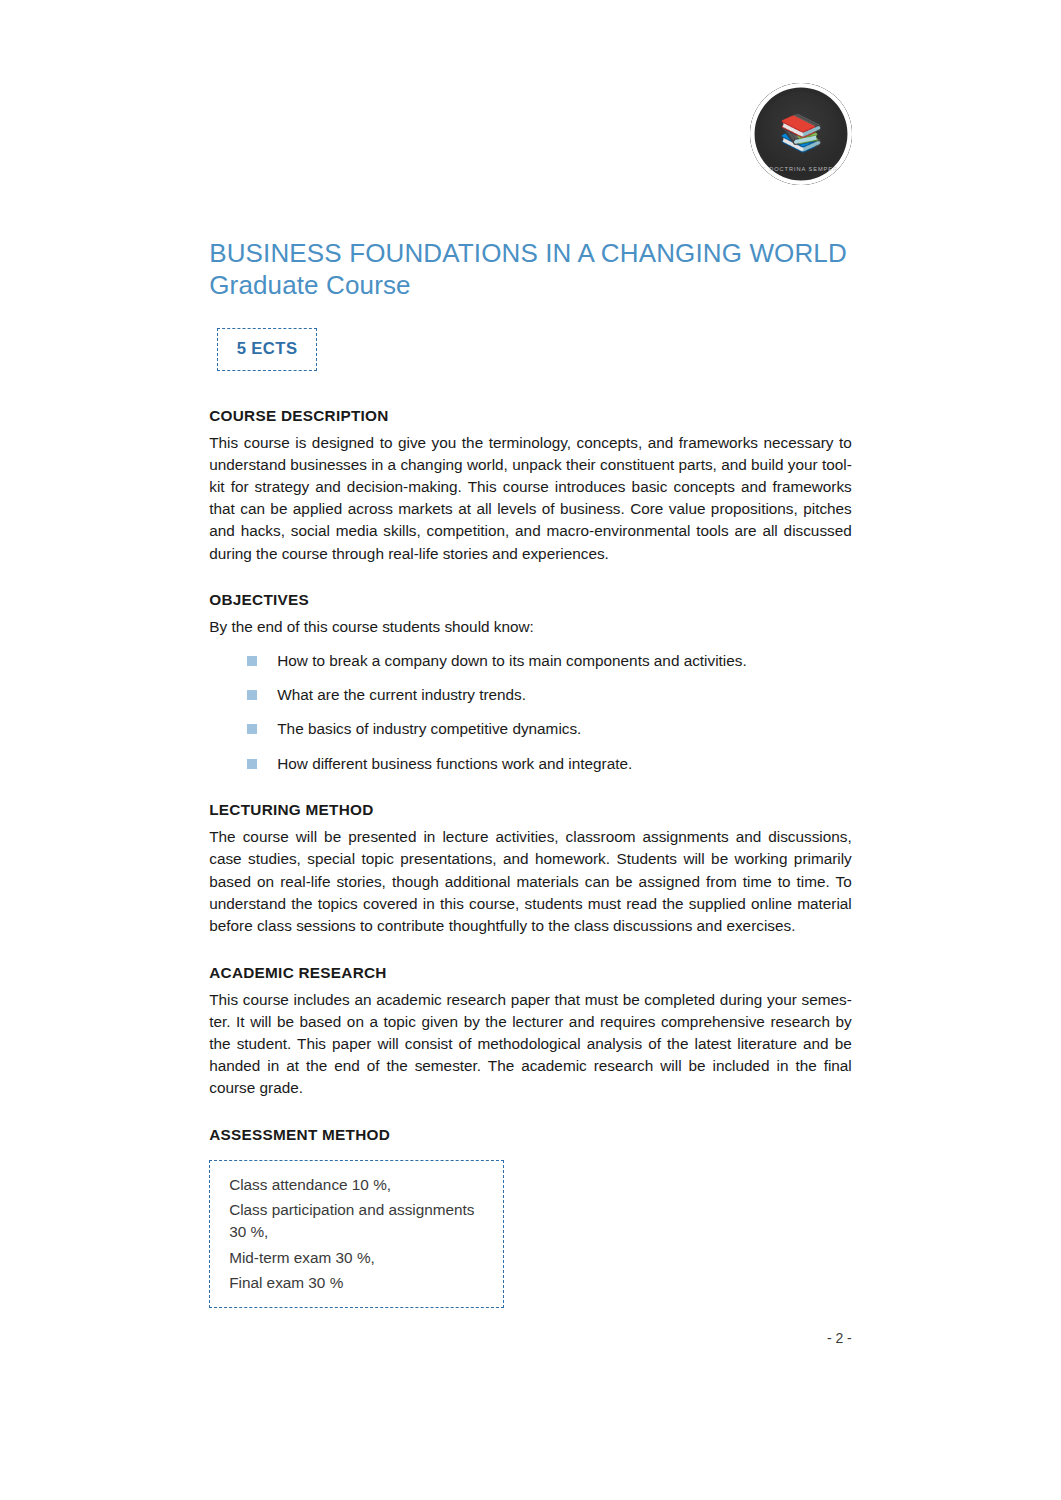📚
Sine Doctrina Semper Aliquid
BUSINESS FOUNDATIONS IN A CHANGING WORLDGraduate Course
5 ECTS
Course Description
This course is designed to give you the terminology, concepts, and frameworks necessary to understand businesses in a changing world, unpack their constituent parts, and build your toolkit for strategy and decision-making. This course introduces basic concepts and frameworks that can be applied across markets at all levels of business. Core value propositions, pitches and hacks, social media skills, competition, and macro-environmental tools are all discussed during the course through real-life stories and experiences.
Objectives
By the end of this course students should know:
How to break a company down to its main components and activities.
What are the current industry trends.
The basics of industry competitive dynamics.
How different business functions work and integrate.
Lecturing Method
The course will be presented in lecture activities, classroom assignments and discussions, case studies, special topic presentations, and homework. Students will be working primarily based on real-life stories, though additional materials can be assigned from time to time. To understand the topics covered in this course, students must read the supplied online material before class sessions to contribute thoughtfully to the class discussions and exercises.
Academic Research
This course includes an academic research paper that must be completed during your semester. It will be based on a topic given by the lecturer and requires comprehensive research by the student. This paper will consist of methodological analysis of the latest literature and be handed in at the end of the semester. The academic research will be included in the final course grade.
Assessment Method
Class attendance 10 %,
Class participation and assignments 30 %,
Mid-term exam 30 %,
Final exam 30 %
- 2 -